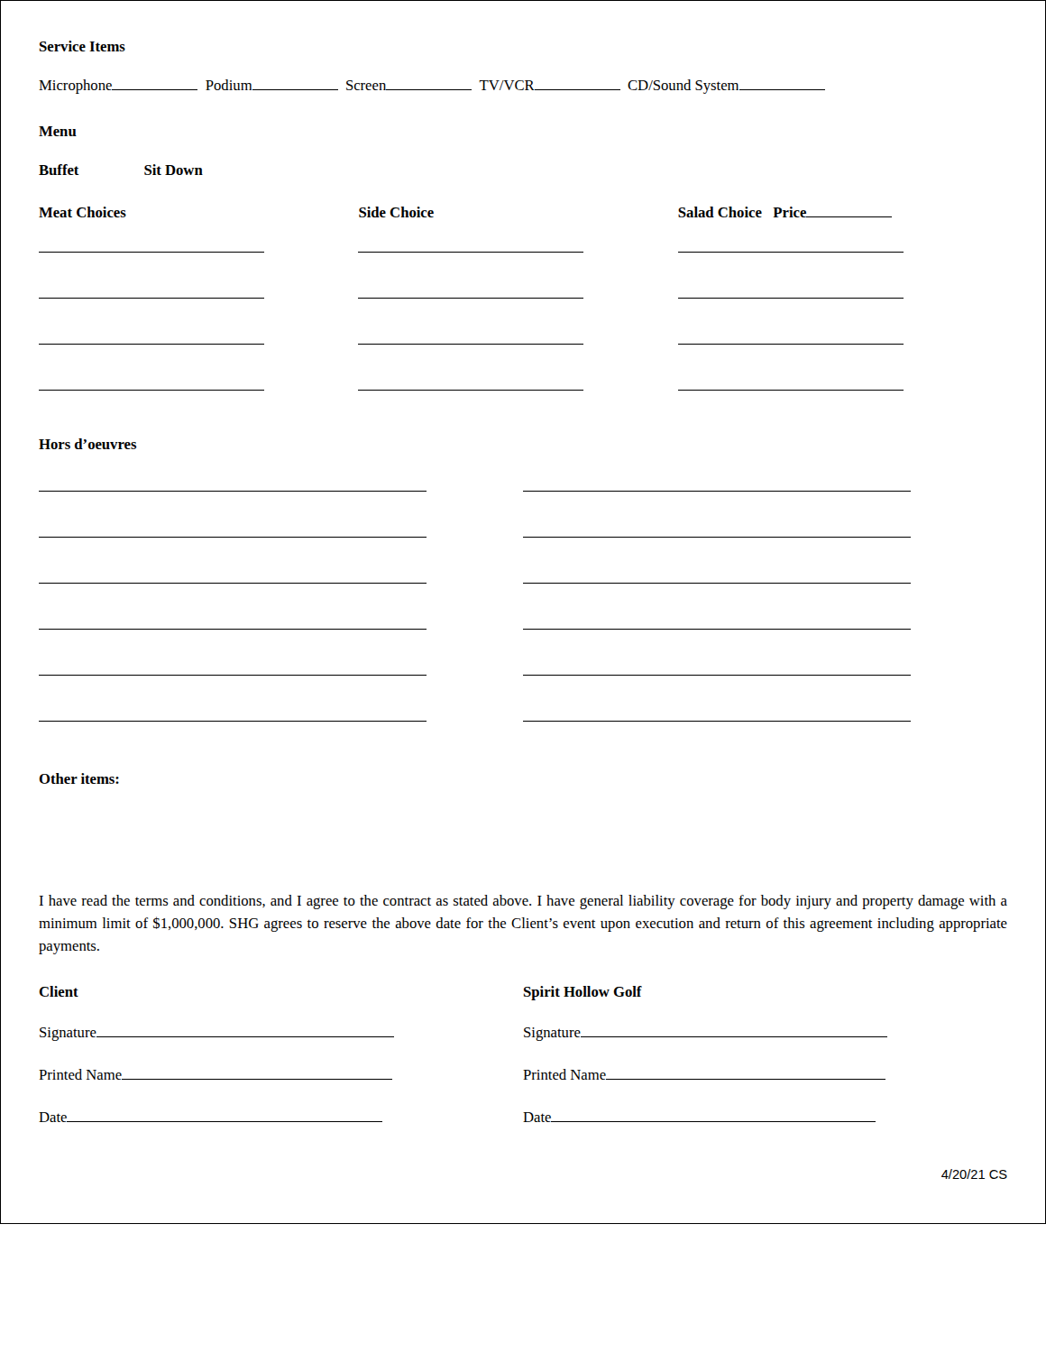Service Items
Microphone Podium Screen TV/VCR CD/Sound System
Menu
BuffetSit Down
| Meat Choices | Side Choice | Salad Choice Price |
| --- | --- | --- |
Hors d’oeuvres
Other items:
I have read the terms and conditions, and I agree to the contract as stated above. I have general liability coverage for body injury and property damage with a minimum limit of $1,000,000. SHG agrees to reserve the above date for the Client’s event upon execution and return of this agreement including appropriate payments.
| Client | Spirit Hollow Golf |
| --- | --- |
| Signature | Signature |
| Printed Name | Printed Name |
| Date | Date |
4/20/21 CS